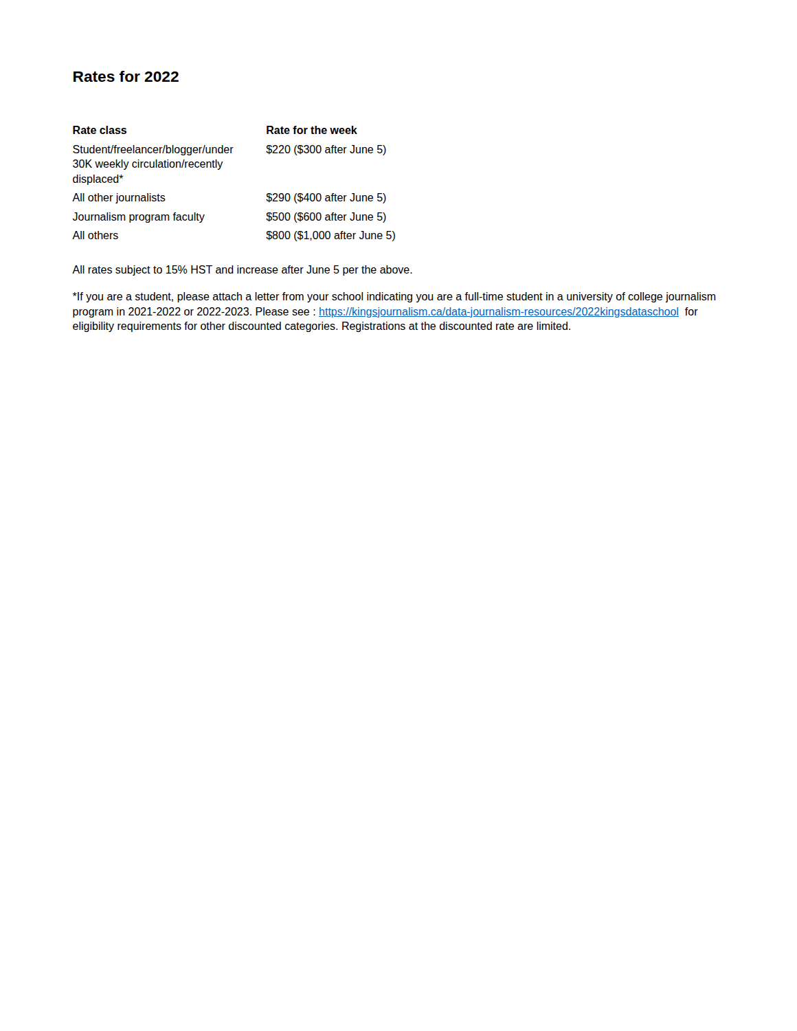Rates for 2022
| Rate class | Rate for the week |
| --- | --- |
| Student/freelancer/blogger/under 30K weekly circulation/recently displaced* | $220 ($300 after June 5) |
| All other journalists | $290 ($400 after June 5) |
| Journalism program faculty | $500 ($600 after June 5) |
| All others | $800 ($1,000 after June 5) |
All rates subject to 15% HST and increase after June 5 per the above.
*If you are a student, please attach a letter from your school indicating you are a full-time student in a university of college journalism program in 2021-2022 or 2022-2023. Please see : https://kingsjournalism.ca/data-journalism-resources/2022kingsdataschool for eligibility requirements for other discounted categories. Registrations at the discounted rate are limited.